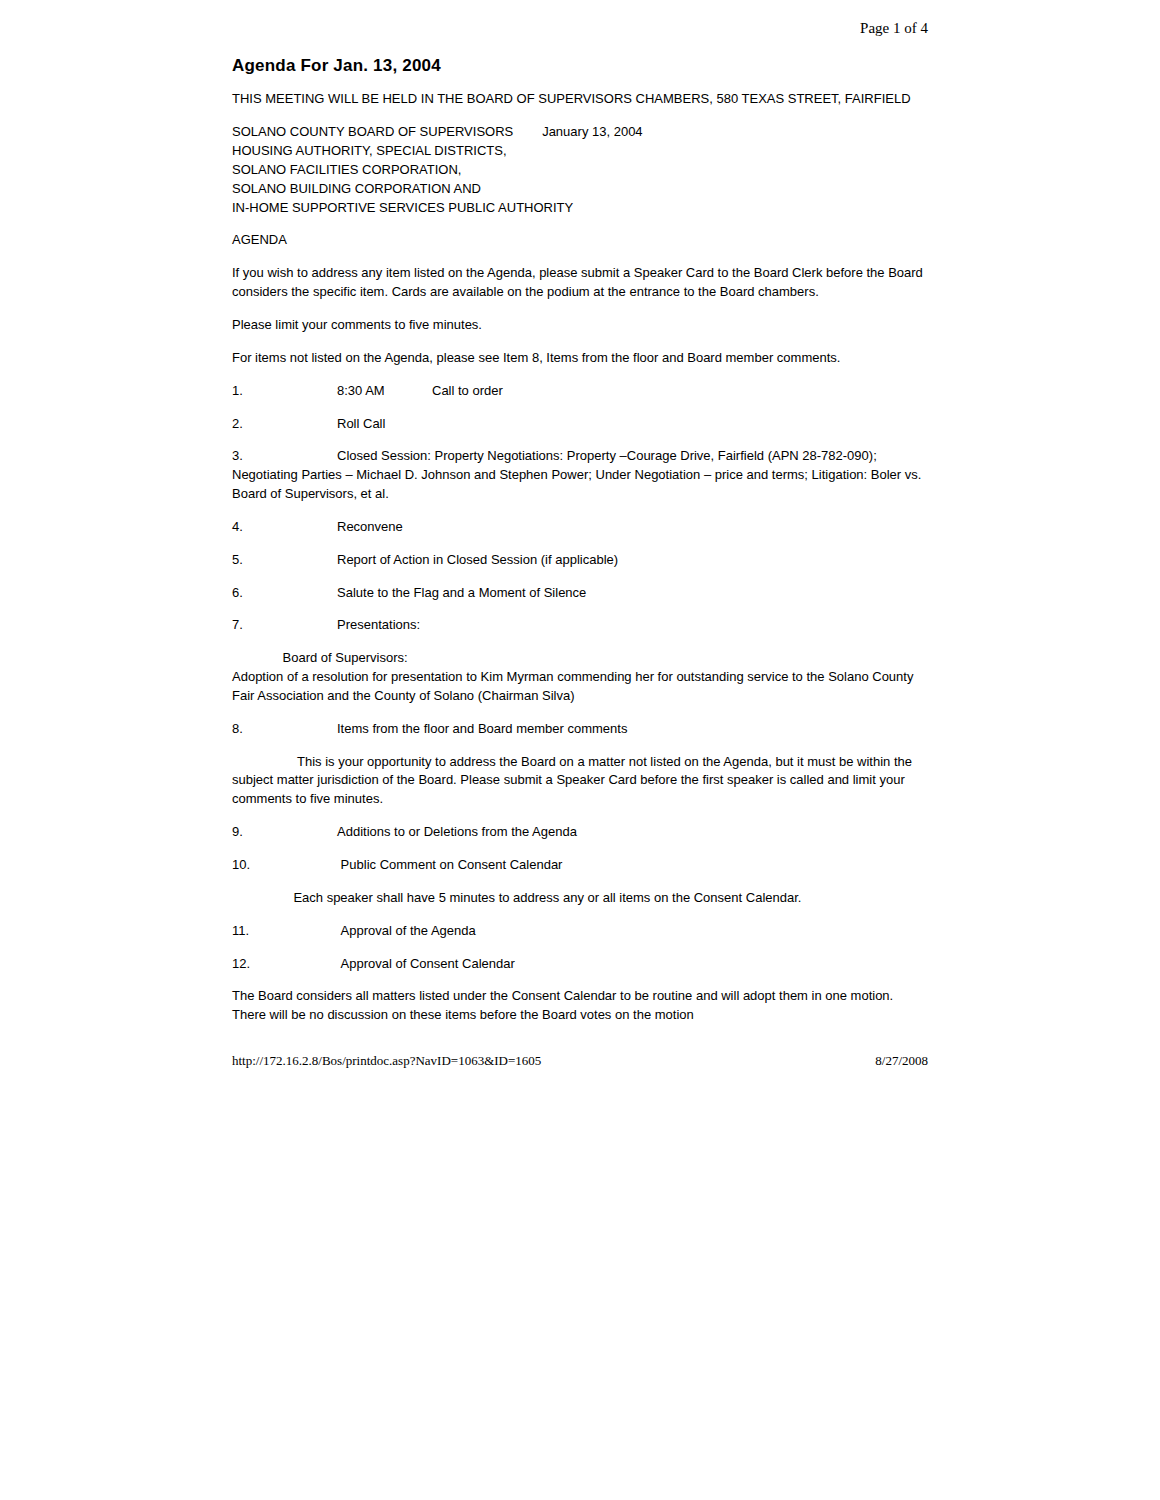Page 1 of 4
Agenda For Jan. 13, 2004
THIS MEETING WILL BE HELD IN THE BOARD OF SUPERVISORS CHAMBERS, 580 TEXAS STREET, FAIRFIELD
SOLANO COUNTY BOARD OF SUPERVISORS January 13, 2004
HOUSING AUTHORITY, SPECIAL DISTRICTS,
SOLANO FACILITIES CORPORATION,
SOLANO BUILDING CORPORATION AND
IN-HOME SUPPORTIVE SERVICES PUBLIC AUTHORITY
AGENDA
If you wish to address any item listed on the Agenda, please submit a Speaker Card to the Board Clerk before the Board considers the specific item. Cards are available on the podium at the entrance to the Board chambers.
Please limit your comments to five minutes.
For items not listed on the Agenda, please see Item 8, Items from the floor and Board member comments.
1. 8:30 AMCall to order
2. Roll Call
3. Closed Session: Property Negotiations: Property –Courage Drive, Fairfield (APN 28-782-090); Negotiating Parties – Michael D. Johnson and Stephen Power; Under Negotiation – price and terms; Litigation: Boler vs. Board of Supervisors, et al.
4. Reconvene
5. Report of Action in Closed Session (if applicable)
6. Salute to the Flag and a Moment of Silence
7. Presentations:
Board of Supervisors:
Adoption of a resolution for presentation to Kim Myrman commending her for outstanding service to the Solano County Fair Association and the County of Solano (Chairman Silva)
8. Items from the floor and Board member comments
This is your opportunity to address the Board on a matter not listed on the Agenda, but it must be within the subject matter jurisdiction of the Board. Please submit a Speaker Card before the first speaker is called and limit your comments to five minutes.
9. Additions to or Deletions from the Agenda
10. Public Comment on Consent Calendar
Each speaker shall have 5 minutes to address any or all items on the Consent Calendar.
11. Approval of the Agenda
12. Approval of Consent Calendar
The Board considers all matters listed under the Consent Calendar to be routine and will adopt them in one motion. There will be no discussion on these items before the Board votes on the motion
http://172.16.2.8/Bos/printdoc.asp?NavID=1063&ID=1605 8/27/2008